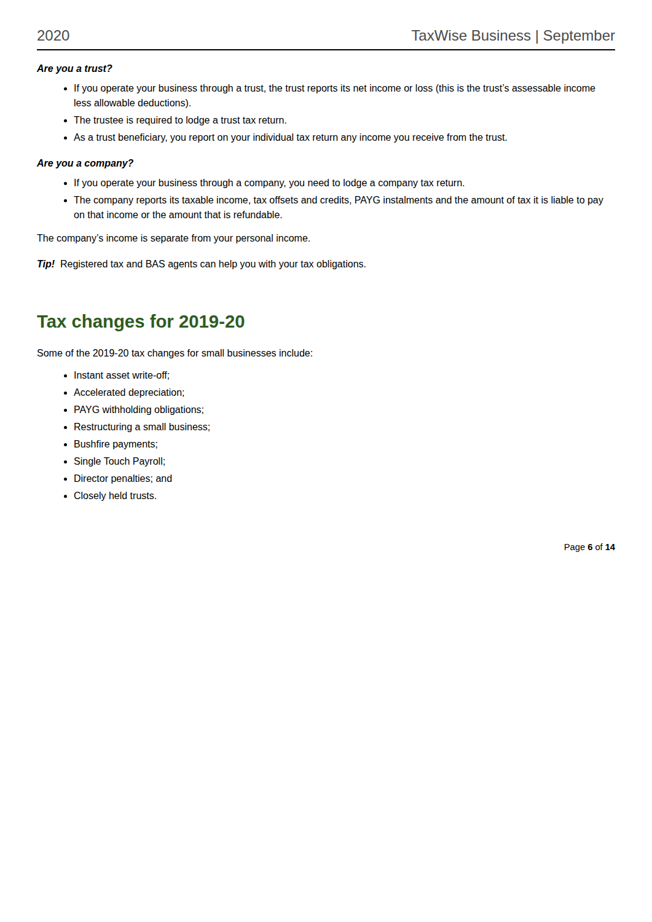2020
TaxWise Business | September
Are you a trust?
If you operate your business through a trust, the trust reports its net income or loss (this is the trust’s assessable income less allowable deductions).
The trustee is required to lodge a trust tax return.
As a trust beneficiary, you report on your individual tax return any income you receive from the trust.
Are you a company?
If you operate your business through a company, you need to lodge a company tax return.
The company reports its taxable income, tax offsets and credits, PAYG instalments and the amount of tax it is liable to pay on that income or the amount that is refundable.
The company’s income is separate from your personal income.
Tip! Registered tax and BAS agents can help you with your tax obligations.
Tax changes for 2019-20
Some of the 2019-20 tax changes for small businesses include:
Instant asset write-off;
Accelerated depreciation;
PAYG withholding obligations;
Restructuring a small business;
Bushfire payments;
Single Touch Payroll;
Director penalties; and
Closely held trusts.
Page 6 of 14